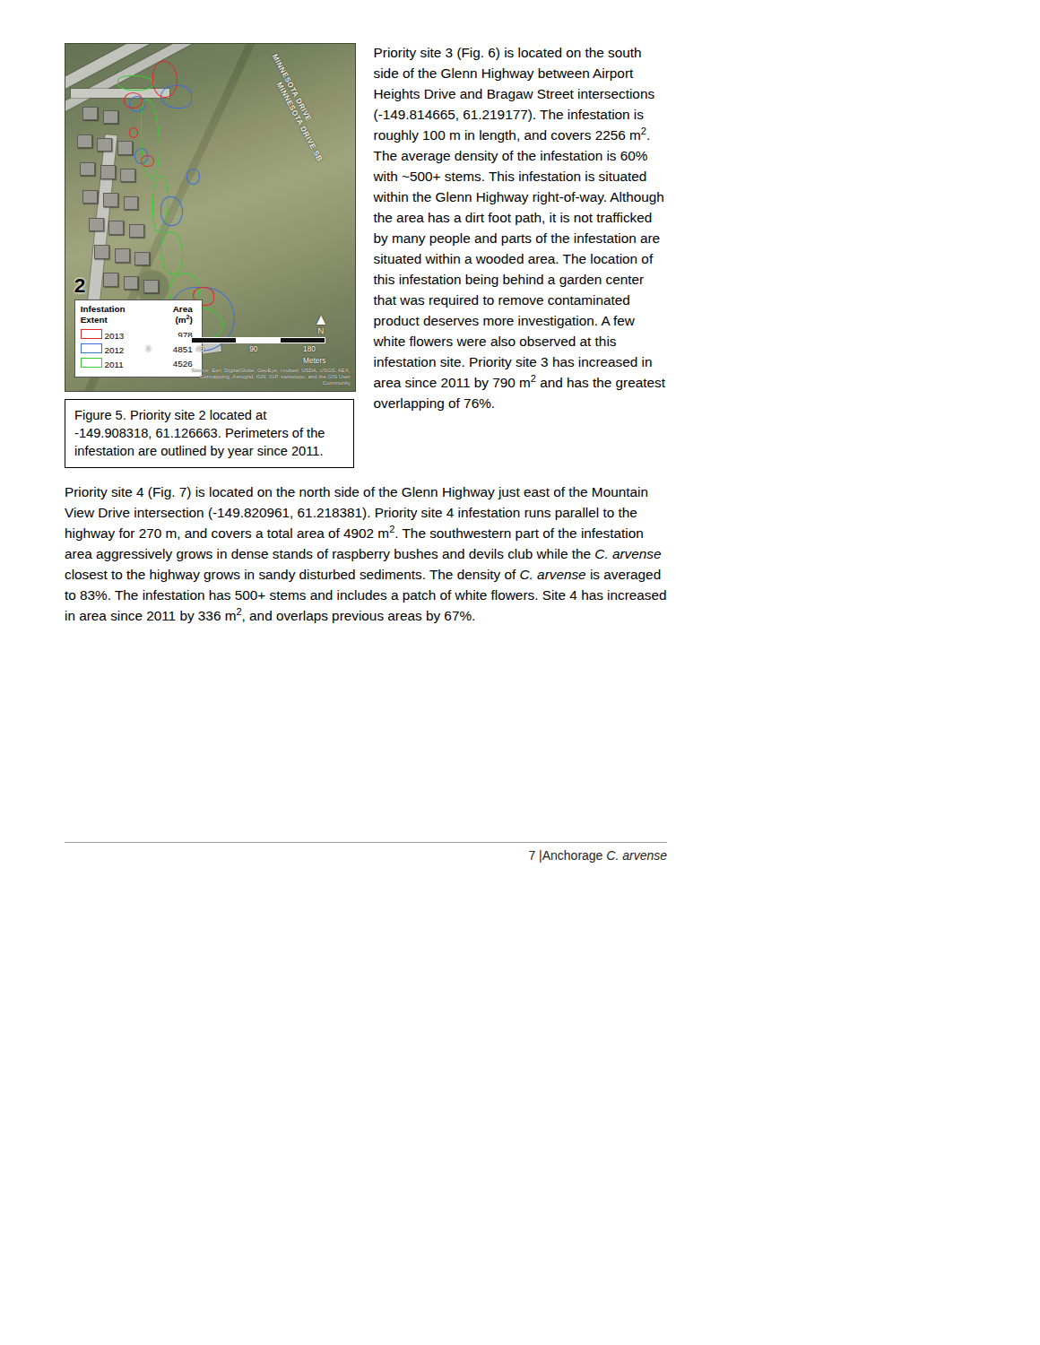MINNESOTA DRIVE MINNESOTA DRIVE SB
2
| Infestation Extent | Area (m 2 ) |
| --- | --- |
| 2013 | 978 |
| 2012 | 4851 |
| 2011 | 4526 |
▲N
04590180
Meters
Source: Esri, DigitalGlobe, GeoEye, i-cubed, USDA, USGS, AEX, Getmapping, Aerogrid, IGN, IGP, swisstopo, and the GIS User Community
Figure 5. Priority site 2 located at -149.908318, 61.126663. Perimeters of the infestation are outlined by year since 2011.
Priority site 3 (Fig. 6) is located on the south side of the Glenn Highway between Airport Heights Drive and Bragaw Street intersections (-149.814665, 61.219177). The infestation is roughly 100 m in length, and covers 2256 m2. The average density of the infestation is 60% with ~500+ stems. This infestation is situated within the Glenn Highway right-of-way. Although the area has a dirt foot path, it is not trafficked by many people and parts of the infestation are situated within a wooded area. The location of this infestation being behind a garden center that was required to remove contaminated product deserves more investigation. A few white flowers were also observed at this infestation site. Priority site 3 has increased in area since 2011 by 790 m2 and has the greatest overlapping of 76%.
Priority site 4 (Fig. 7) is located on the north side of the Glenn Highway just east of the Mountain View Drive intersection (-149.820961, 61.218381). Priority site 4 infestation runs parallel to the highway for 270 m, and covers a total area of 4902 m2. The southwestern part of the infestation area aggressively grows in dense stands of raspberry bushes and devils club while the C. arvense closest to the highway grows in sandy disturbed sediments. The density of C. arvense is averaged to 83%. The infestation has 500+ stems and includes a patch of white flowers. Site 4 has increased in area since 2011 by 336 m2, and overlaps previous areas by 67%.
7 |Anchorage C. arvense